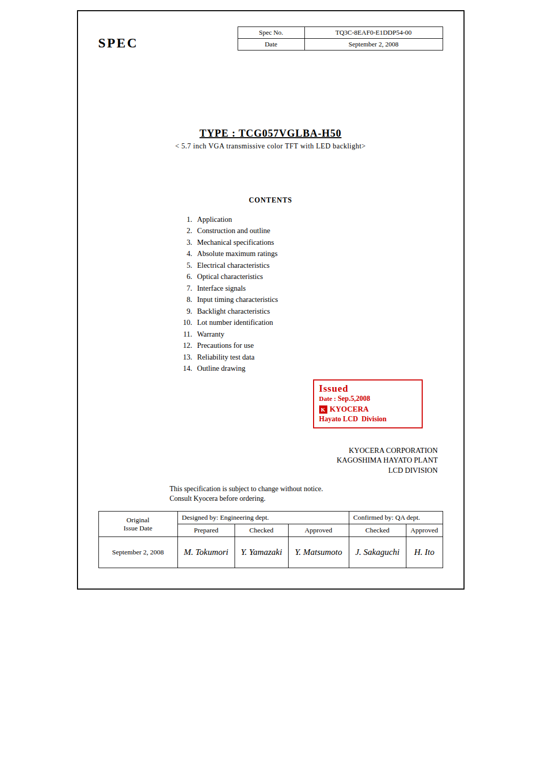SPEC
| Spec No. | TQ3C-8EAF0-E1DDP54-00 |
| Date | September 2, 2008 |
TYPE : TCG057VGLBA-H50
< 5.7 inch VGA transmissive color TFT with LED backlight>
CONTENTS
Application
Construction and outline
Mechanical specifications
Absolute maximum ratings
Electrical characteristics
Optical characteristics
Interface signals
Input timing characteristics
Backlight characteristics
Lot number identification
Warranty
Precautions for use
Reliability test data
Outline drawing
Issued
Date : Sep.5,2008
K KYOCERA
Hayato LCD Division
KYOCERA CORPORATION
KAGOSHIMA HAYATO PLANT
LCD DIVISION
This specification is subject to change without notice.
Consult Kyocera before ordering.
| Original Issue Date | Designed by: Engineering dept. | Confirmed by: QA dept. |
| Prepared | Checked | Approved | Checked | Approved |
| September 2, 2008 | M. Tokumori | Y. Yamazaki | Y. Matsumoto | J. Sakaguchi | H. Ito |